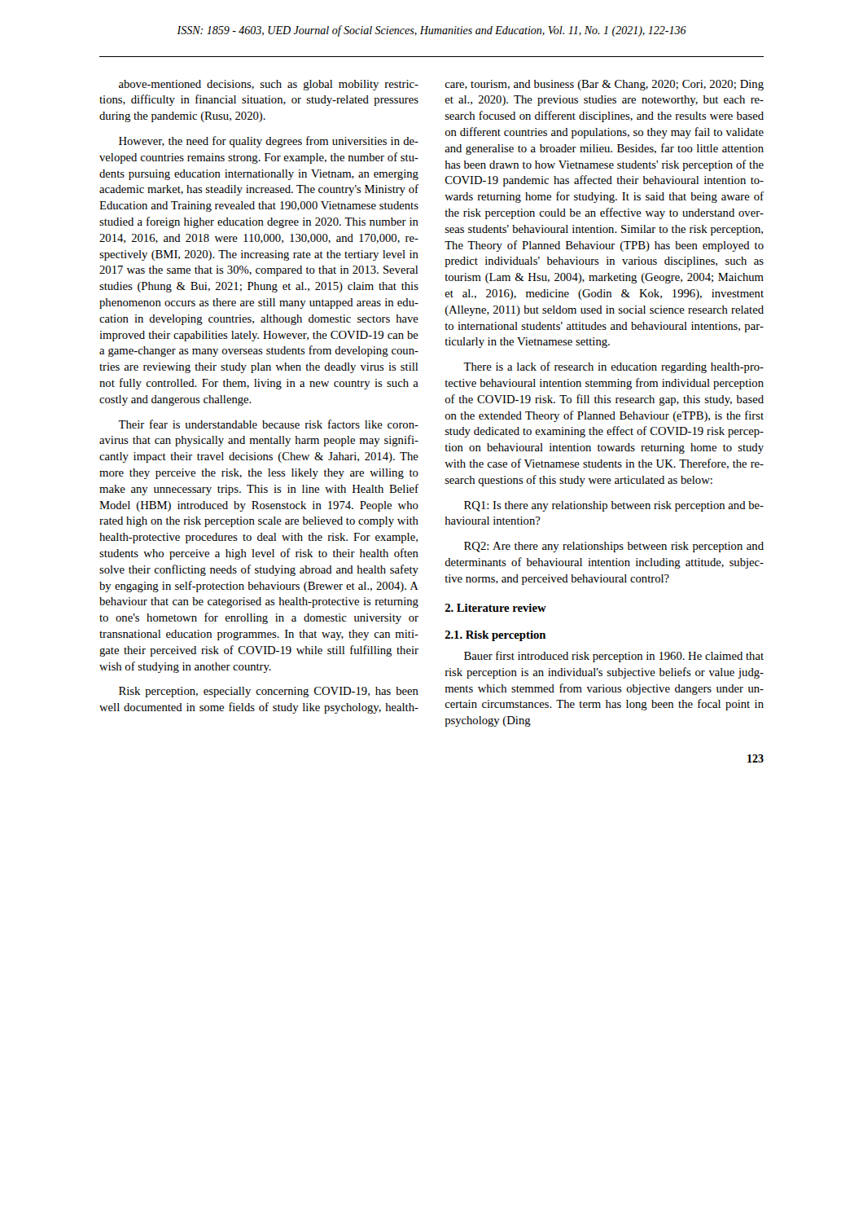ISSN: 1859 - 4603, UED Journal of Social Sciences, Humanities and Education, Vol. 11, No. 1 (2021), 122-136
above-mentioned decisions, such as global mobility restrictions, difficulty in financial situation, or study-related pressures during the pandemic (Rusu, 2020).
However, the need for quality degrees from universities in developed countries remains strong. For example, the number of students pursuing education internationally in Vietnam, an emerging academic market, has steadily increased. The country's Ministry of Education and Training revealed that 190,000 Vietnamese students studied a foreign higher education degree in 2020. This number in 2014, 2016, and 2018 were 110,000, 130,000, and 170,000, respectively (BMI, 2020). The increasing rate at the tertiary level in 2017 was the same that is 30%, compared to that in 2013. Several studies (Phung & Bui, 2021; Phung et al., 2015) claim that this phenomenon occurs as there are still many untapped areas in education in developing countries, although domestic sectors have improved their capabilities lately. However, the COVID-19 can be a game-changer as many overseas students from developing countries are reviewing their study plan when the deadly virus is still not fully controlled. For them, living in a new country is such a costly and dangerous challenge.
Their fear is understandable because risk factors like coronavirus that can physically and mentally harm people may significantly impact their travel decisions (Chew & Jahari, 2014). The more they perceive the risk, the less likely they are willing to make any unnecessary trips. This is in line with Health Belief Model (HBM) introduced by Rosenstock in 1974. People who rated high on the risk perception scale are believed to comply with health-protective procedures to deal with the risk. For example, students who perceive a high level of risk to their health often solve their conflicting needs of studying abroad and health safety by engaging in self-protection behaviours (Brewer et al., 2004). A behaviour that can be categorised as health-protective is returning to one's hometown for enrolling in a domestic university or transnational education programmes. In that way, they can mitigate their perceived risk of COVID-19 while still fulfilling their wish of studying in another country.
Risk perception, especially concerning COVID-19, has been well documented in some fields of study like psychology, healthcare, tourism, and business (Bar & Chang, 2020; Cori, 2020; Ding et al., 2020). The previous studies are noteworthy, but each research focused on different disciplines, and the results were based on different countries and populations, so they may fail to validate and generalise to a broader milieu. Besides, far too little attention has been drawn to how Vietnamese students' risk perception of the COVID-19 pandemic has affected their behavioural intention towards returning home for studying. It is said that being aware of the risk perception could be an effective way to understand overseas students' behavioural intention. Similar to the risk perception, The Theory of Planned Behaviour (TPB) has been employed to predict individuals' behaviours in various disciplines, such as tourism (Lam & Hsu, 2004), marketing (Geogre, 2004; Maichum et al., 2016), medicine (Godin & Kok, 1996), investment (Alleyne, 2011) but seldom used in social science research related to international students' attitudes and behavioural intentions, particularly in the Vietnamese setting.
There is a lack of research in education regarding health-protective behavioural intention stemming from individual perception of the COVID-19 risk. To fill this research gap, this study, based on the extended Theory of Planned Behaviour (eTPB), is the first study dedicated to examining the effect of COVID-19 risk perception on behavioural intention towards returning home to study with the case of Vietnamese students in the UK. Therefore, the research questions of this study were articulated as below:
RQ1: Is there any relationship between risk perception and behavioural intention?
RQ2: Are there any relationships between risk perception and determinants of behavioural intention including attitude, subjective norms, and perceived behavioural control?
2. Literature review
2.1. Risk perception
Bauer first introduced risk perception in 1960. He claimed that risk perception is an individual's subjective beliefs or value judgments which stemmed from various objective dangers under uncertain circumstances. The term has long been the focal point in psychology (Ding
123